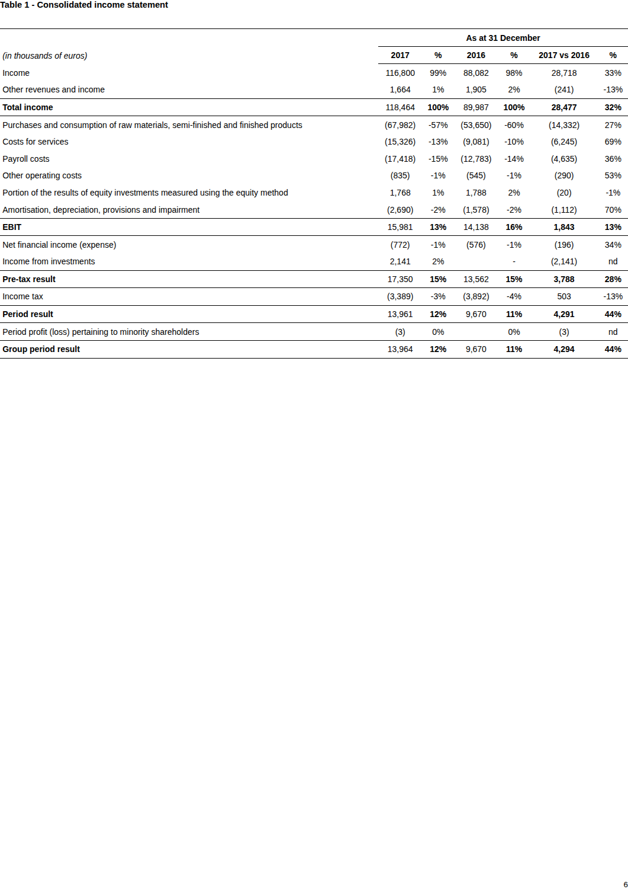Table 1 - Consolidated income statement
| (in thousands of euros) | As at 31 December |
| --- | --- |
| 2017 | % | 2016 | % | 2017 vs 2016 | % |
| Income | 116,800 | 99% | 88,082 | 98% | 28,718 | 33% |
| Other revenues and income | 1,664 | 1% | 1,905 | 2% | (241) | -13% |
| Total income | 118,464 | 100% | 89,987 | 100% | 28,477 | 32% |
| Purchases and consumption of raw materials, semi-finished and finished products | (67,982) | -57% | (53,650) | -60% | (14,332) | 27% |
| Costs for services | (15,326) | -13% | (9,081) | -10% | (6,245) | 69% |
| Payroll costs | (17,418) | -15% | (12,783) | -14% | (4,635) | 36% |
| Other operating costs | (835) | -1% | (545) | -1% | (290) | 53% |
| Portion of the results of equity investments measured using the equity method | 1,768 | 1% | 1,788 | 2% | (20) | -1% |
| Amortisation, depreciation, provisions and impairment | (2,690) | -2% | (1,578) | -2% | (1,112) | 70% |
| EBIT | 15,981 | 13% | 14,138 | 16% | 1,843 | 13% |
| Net financial income (expense) | (772) | -1% | (576) | -1% | (196) | 34% |
| Income from investments | 2,141 | 2% | | - | (2,141) | nd |
| Pre-tax result | 17,350 | 15% | 13,562 | 15% | 3,788 | 28% |
| Income tax | (3,389) | -3% | (3,892) | -4% | 503 | -13% |
| Period result | 13,961 | 12% | 9,670 | 11% | 4,291 | 44% |
| Period profit (loss) pertaining to minority shareholders | (3) | 0% | | 0% | (3) | nd |
| Group period result | 13,964 | 12% | 9,670 | 11% | 4,294 | 44% |
6